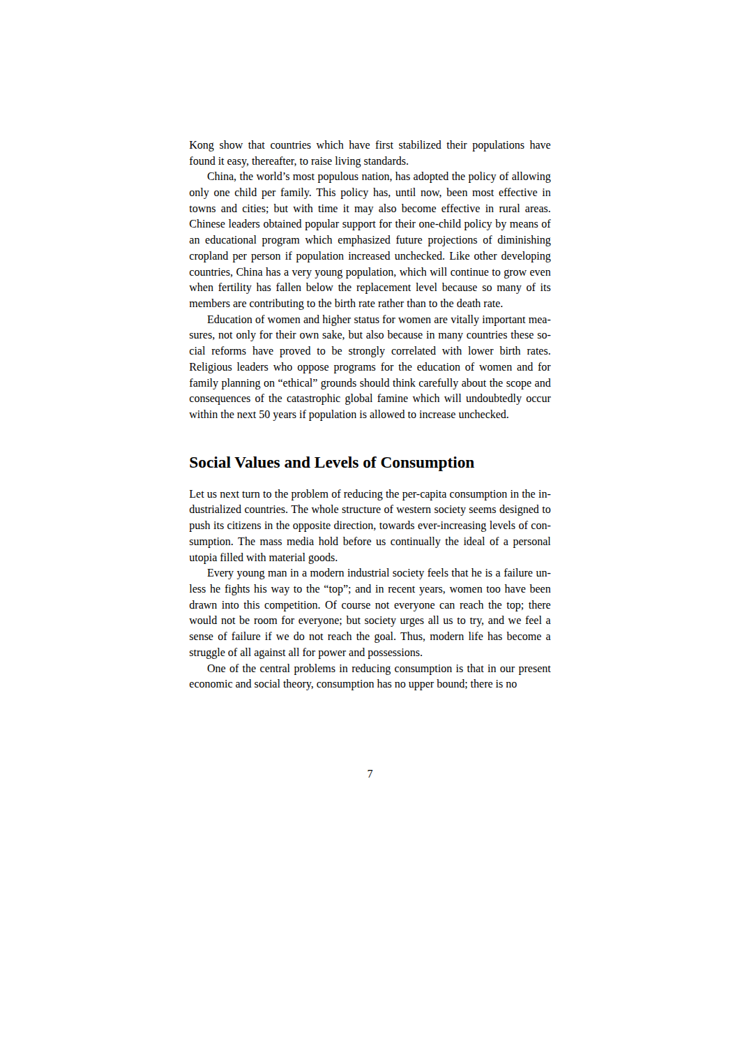Kong show that countries which have first stabilized their populations have found it easy, thereafter, to raise living standards.
China, the world’s most populous nation, has adopted the policy of allowing only one child per family. This policy has, until now, been most effective in towns and cities; but with time it may also become effective in rural areas. Chinese leaders obtained popular support for their one-child policy by means of an educational program which emphasized future projections of diminishing cropland per person if population increased unchecked. Like other developing countries, China has a very young population, which will continue to grow even when fertility has fallen below the replacement level because so many of its members are contributing to the birth rate rather than to the death rate.
Education of women and higher status for women are vitally important measures, not only for their own sake, but also because in many countries these social reforms have proved to be strongly correlated with lower birth rates. Religious leaders who oppose programs for the education of women and for family planning on “ethical” grounds should think carefully about the scope and consequences of the catastrophic global famine which will undoubtedly occur within the next 50 years if population is allowed to increase unchecked.
Social Values and Levels of Consumption
Let us next turn to the problem of reducing the per-capita consumption in the industrialized countries. The whole structure of western society seems designed to push its citizens in the opposite direction, towards ever-increasing levels of consumption. The mass media hold before us continually the ideal of a personal utopia filled with material goods.
Every young man in a modern industrial society feels that he is a failure unless he fights his way to the “top”; and in recent years, women too have been drawn into this competition. Of course not everyone can reach the top; there would not be room for everyone; but society urges all us to try, and we feel a sense of failure if we do not reach the goal. Thus, modern life has become a struggle of all against all for power and possessions.
One of the central problems in reducing consumption is that in our present economic and social theory, consumption has no upper bound; there is no
7